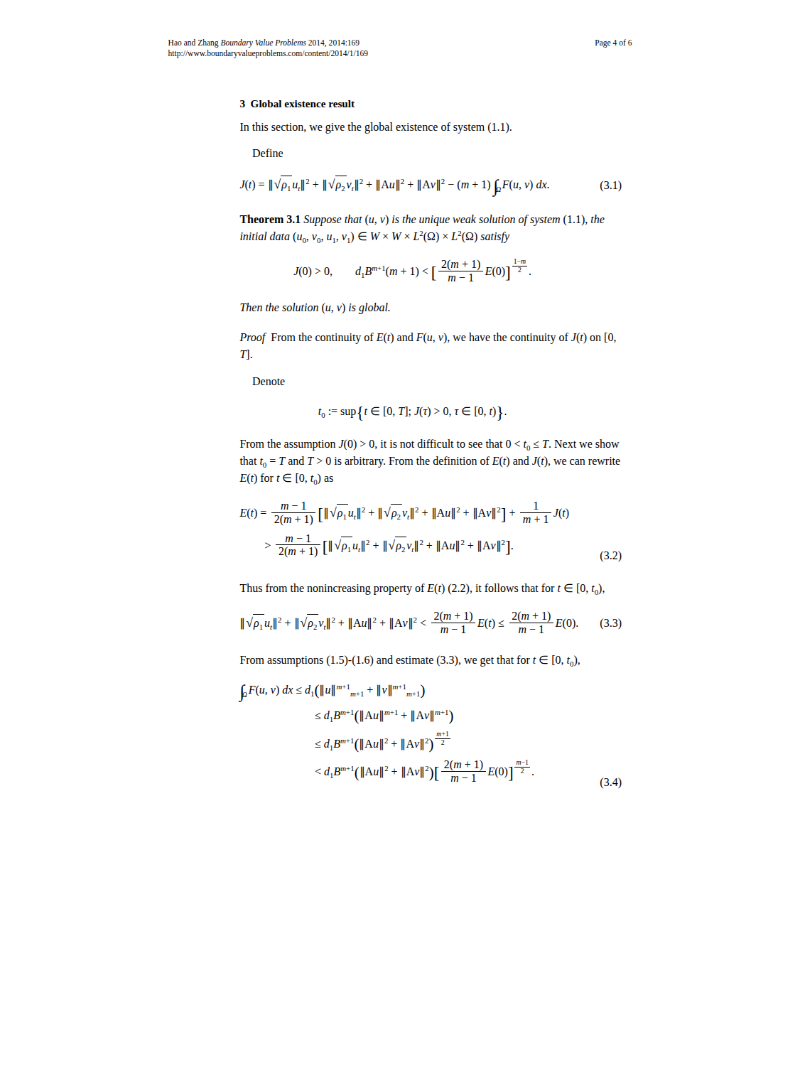Hao and Zhang Boundary Value Problems 2014, 2014:169
http://www.boundaryvalueproblems.com/content/2014/1/169
Page 4 of 6
3 Global existence result
In this section, we give the global existence of system (1.1).
Define
J(t) = ∥ρ1 ut∥2 + ∥ρ2 vt∥2 + ∥Au∥2 + ∥Av∥2 − (m + 1) ∫ΩF(u, v) dx.
(3.1)
Theorem 3.1 Suppose that (u, v) is the unique weak solution of system (1.1), the initial data (u0, v0, u1, v1) ∈ W × W × L2(Ω) × L2(Ω) satisfy
J(0) > 0, d1Bm+1(m + 1) < [2(m + 1) m − 1 E(0)]1−m 2.
Then the solution (u, v) is global.
Proof From the continuity of E(t) and F(u, v), we have the continuity of J(t) on [0, T].
Denote
t0 := sup{t ∈ [0, T]; J(τ) > 0, τ ∈ [0, t)}.
From the assumption J(0) > 0, it is not difficult to see that 0 < t0 ≤ T. Next we show that t0 = T and T > 0 is arbitrary. From the definition of E(t) and J(t), we can rewrite E(t) for t ∈ [0, t0) as
E(t) = m − 12(m + 1)[∥ρ1 ut∥2 + ∥ρ2 vt∥2 + ∥Au∥2 + ∥Av∥2] + 1 m + 1 J(t)
> m − 12(m + 1)[∥ρ1 ut∥2 + ∥ρ2 vt∥2 + ∥Au∥2 + ∥Av∥2].
(3.2)
Thus from the nonincreasing property of E(t) (2.2), it follows that for t ∈ [0, t0),
∥ρ1 ut∥2 + ∥ρ2 vt∥2 + ∥Au∥2 + ∥Av∥2 < 2(m + 1) m − 1 E(t) ≤ 2(m + 1) m − 1 E(0).
(3.3)
From assumptions (1.5)-(1.6) and estimate (3.3), we get that for t ∈ [0, t0),
∫ΩF(u, v) dx ≤ d1(∥u∥m+1m+1 + ∥v∥m+1m+1)
≤ d1Bm+1(∥Au∥m+1 + ∥Av∥m+1)
≤ d1Bm+1(∥Au∥2 + ∥Av∥2)m+12
< d1Bm+1(∥Au∥2 + ∥Av∥2)[2(m + 1) m − 1 E(0)]m−12.
(3.4)